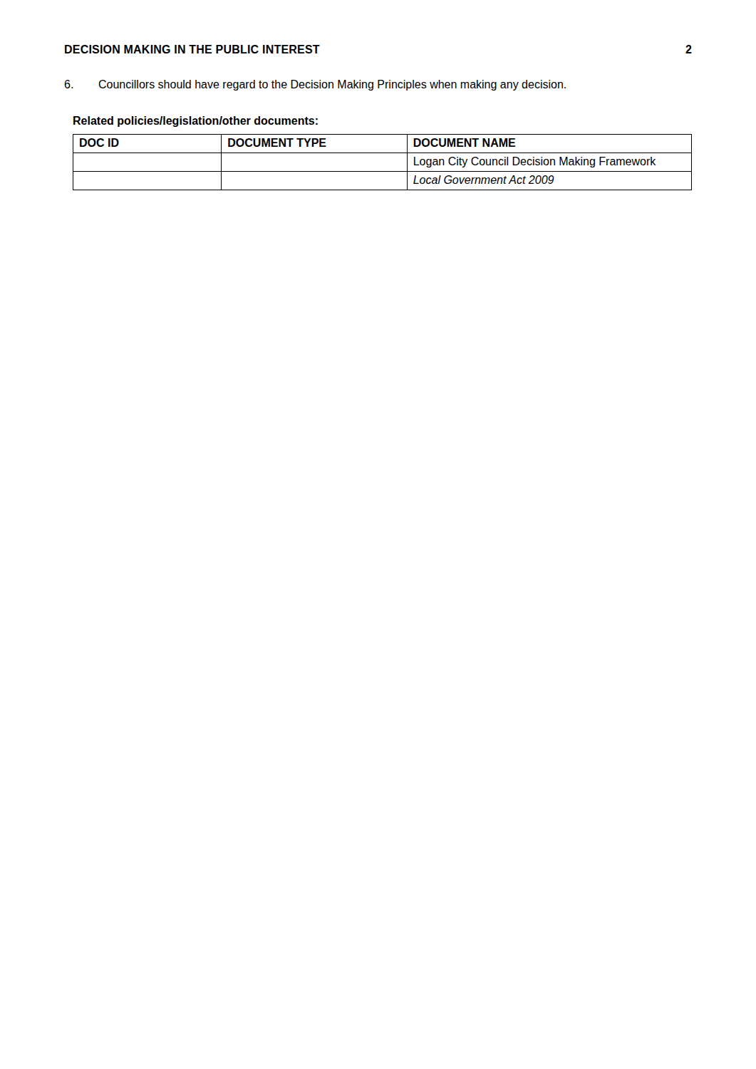DECISION MAKING IN THE PUBLIC INTEREST 2
6. Councillors should have regard to the Decision Making Principles when making any decision.
Related policies/legislation/other documents:
| DOC ID | DOCUMENT TYPE | DOCUMENT NAME |
| --- | --- | --- |
| | | Logan City Council Decision Making Framework |
| | | Local Government Act 2009 |